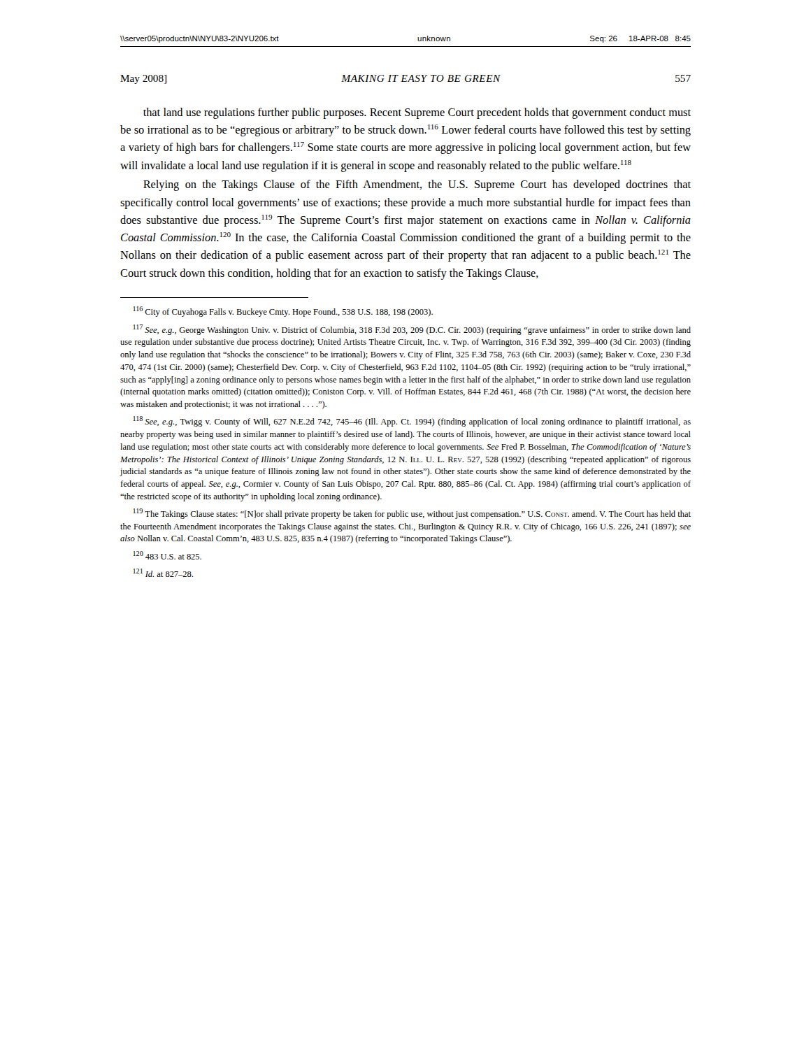\\server05\productn\N\NYU\83-2\NYU206.txt unknown Seq: 26 18-APR-08 8:45
May 2008] Making It Easy to Be Green 557
that land use regulations further public purposes. Recent Supreme Court precedent holds that government conduct must be so irrational as to be “egregious or arbitrary” to be struck down.116 Lower federal courts have followed this test by setting a variety of high bars for challengers.117 Some state courts are more aggressive in policing local government action, but few will invalidate a local land use regulation if it is general in scope and reasonably related to the public welfare.118
Relying on the Takings Clause of the Fifth Amendment, the U.S. Supreme Court has developed doctrines that specifically control local governments’ use of exactions; these provide a much more substantial hurdle for impact fees than does substantive due process.119 The Supreme Court’s first major statement on exactions came in Nollan v. California Coastal Commission.120 In the case, the California Coastal Commission conditioned the grant of a building permit to the Nollans on their dedication of a public easement across part of their property that ran adjacent to a public beach.121 The Court struck down this condition, holding that for an exaction to satisfy the Takings Clause,
116 City of Cuyahoga Falls v. Buckeye Cmty. Hope Found., 538 U.S. 188, 198 (2003).
117 See, e.g., George Washington Univ. v. District of Columbia, 318 F.3d 203, 209 (D.C. Cir. 2003) (requiring “grave unfairness” in order to strike down land use regulation under substantive due process doctrine); United Artists Theatre Circuit, Inc. v. Twp. of Warrington, 316 F.3d 392, 399–400 (3d Cir. 2003) (finding only land use regulation that “shocks the conscience” to be irrational); Bowers v. City of Flint, 325 F.3d 758, 763 (6th Cir. 2003) (same); Baker v. Coxe, 230 F.3d 470, 474 (1st Cir. 2000) (same); Chesterfield Dev. Corp. v. City of Chesterfield, 963 F.2d 1102, 1104–05 (8th Cir. 1992) (requiring action to be “truly irrational,” such as “apply[ing] a zoning ordinance only to persons whose names begin with a letter in the first half of the alphabet,” in order to strike down land use regulation (internal quotation marks omitted) (citation omitted)); Coniston Corp. v. Vill. of Hoffman Estates, 844 F.2d 461, 468 (7th Cir. 1988) (“At worst, the decision here was mistaken and protectionist; it was not irrational . . . .”).
118 See, e.g., Twigg v. County of Will, 627 N.E.2d 742, 745–46 (Ill. App. Ct. 1994) (finding application of local zoning ordinance to plaintiff irrational, as nearby property was being used in similar manner to plaintiff’s desired use of land). The courts of Illinois, however, are unique in their activist stance toward local land use regulation; most other state courts act with considerably more deference to local governments. See Fred P. Bosselman, The Commodification of ‘Nature’s Metropolis’: The Historical Context of Illinois’ Unique Zoning Standards, 12 N. Ill. U. L. Rev. 527, 528 (1992) (describing “repeated application” of rigorous judicial standards as “a unique feature of Illinois zoning law not found in other states”). Other state courts show the same kind of deference demonstrated by the federal courts of appeal. See, e.g., Cormier v. County of San Luis Obispo, 207 Cal. Rptr. 880, 885–86 (Cal. Ct. App. 1984) (affirming trial court’s application of “the restricted scope of its authority” in upholding local zoning ordinance).
119 The Takings Clause states: “[N]or shall private property be taken for public use, without just compensation.” U.S. Const. amend. V. The Court has held that the Fourteenth Amendment incorporates the Takings Clause against the states. Chi., Burlington & Quincy R.R. v. City of Chicago, 166 U.S. 226, 241 (1897); see also Nollan v. Cal. Coastal Comm’n, 483 U.S. 825, 835 n.4 (1987) (referring to “incorporated Takings Clause”).
120483 U.S. at 825.
121 Id. at 827–28.